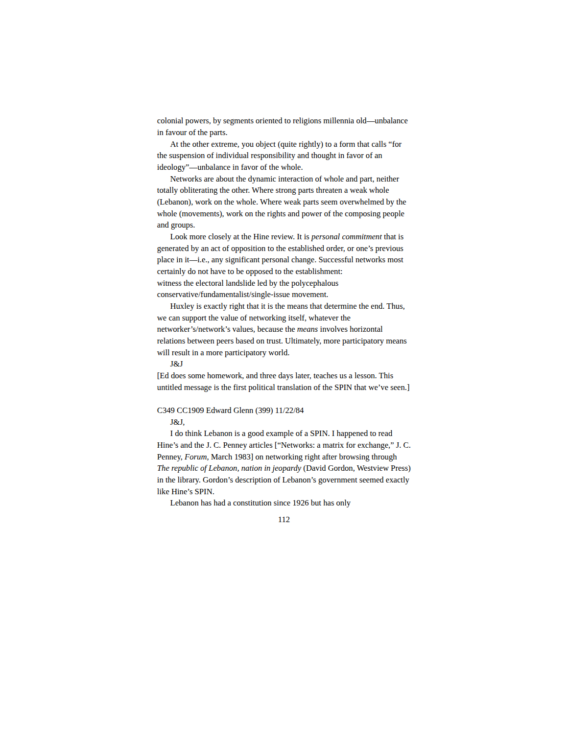colonial powers, by segments oriented to religions millennia old—unbalance in favour of the parts.
At the other extreme, you object (quite rightly) to a form that calls “for the suspension of individual responsibility and thought in favor of an ideology”—unbalance in favor of the whole.
Networks are about the dynamic interaction of whole and part, neither totally obliterating the other. Where strong parts threaten a weak whole (Lebanon), work on the whole. Where weak parts seem overwhelmed by the whole (movements), work on the rights and power of the composing people and groups.
Look more closely at the Hine review. It is personal commitment that is generated by an act of opposition to the established order, or one’s previous place in it—i.e., any significant personal change. Successful networks most certainly do not have to be opposed to the establishment:
witness the electoral landslide led by the polycephalous conservative/fundamentalist/single-issue movement.
Huxley is exactly right that it is the means that determine the end. Thus, we can support the value of networking itself, whatever the networker’s/network’s values, because the means involves horizontal relations between peers based on trust. Ultimately, more participatory means will result in a more participatory world.
J&J
[Ed does some homework, and three days later, teaches us a lesson. This untitled message is the first political translation of the SPIN that we’ve seen.]
C349 CC1909 Edward Glenn (399) 11/22/84
J&J,
I do think Lebanon is a good example of a SPIN. I happened to read Hine’s and the J. C. Penney articles [“Networks: a matrix for exchange,” J. C. Penney, Forum, March 1983] on networking right after browsing through The republic of Lebanon, nation in jeopardy (David Gordon, Westview Press) in the library. Gordon’s description of Lebanon’s government seemed exactly like Hine’s SPIN.
Lebanon has had a constitution since 1926 but has only
112